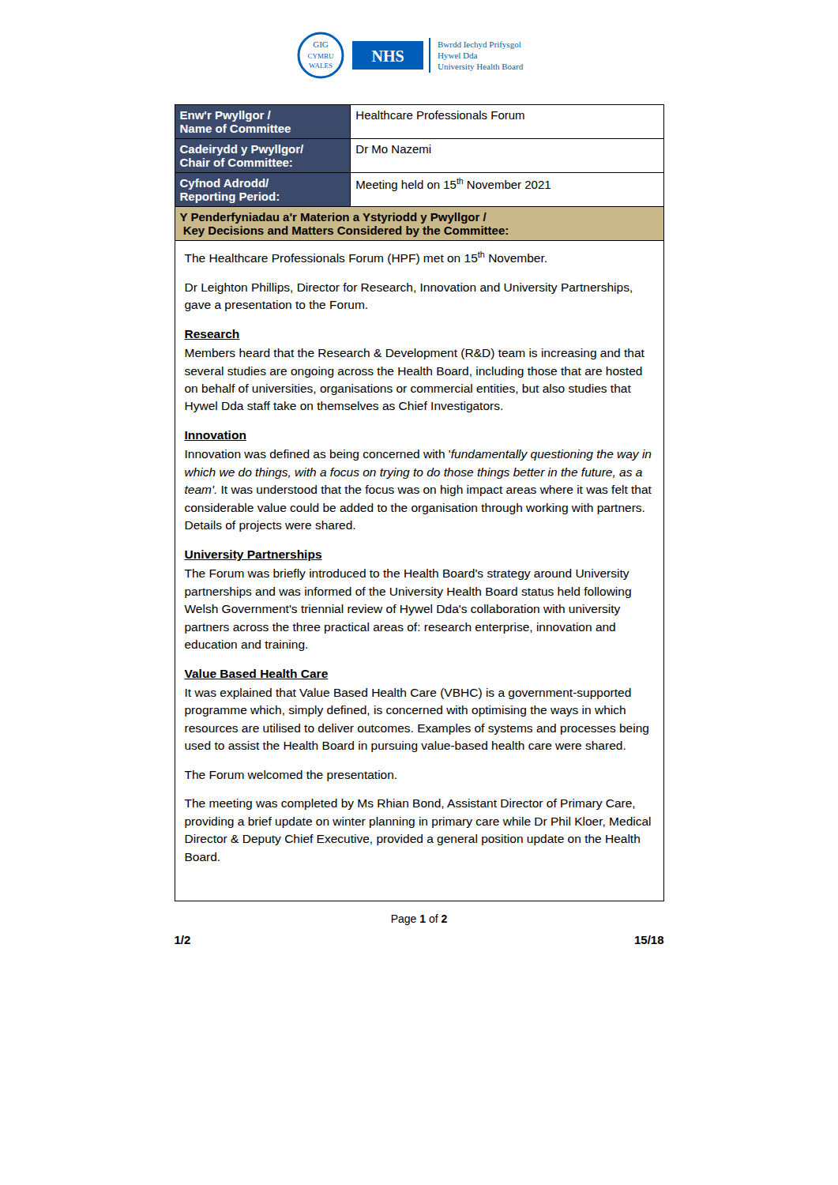| Enw'r Pwyllgor / Name of Committee | Healthcare Professionals Forum |
| Cadeirydd y Pwyllgor/ Chair of Committee: | Dr Mo Nazemi |
| Cyfnod Adrodd/ Reporting Period: | Meeting held on 15 th November 2021 |
| Y Penderfyniadau a'r Materion a Ystyriodd y Pwyllgor / Key Decisions and Matters Considered by the Committee: |
The Healthcare Professionals Forum (HPF) met on 15th November.
Dr Leighton Phillips, Director for Research, Innovation and University Partnerships, gave a presentation to the Forum.
Research
Members heard that the Research & Development (R&D) team is increasing and that several studies are ongoing across the Health Board, including those that are hosted on behalf of universities, organisations or commercial entities, but also studies that Hywel Dda staff take on themselves as Chief Investigators.
Innovation
Innovation was defined as being concerned with 'fundamentally questioning the way in which we do things, with a focus on trying to do those things better in the future, as a team'. It was understood that the focus was on high impact areas where it was felt that considerable value could be added to the organisation through working with partners. Details of projects were shared.
University Partnerships
The Forum was briefly introduced to the Health Board's strategy around University partnerships and was informed of the University Health Board status held following Welsh Government's triennial review of Hywel Dda's collaboration with university partners across the three practical areas of: research enterprise, innovation and education and training.
Value Based Health Care
It was explained that Value Based Health Care (VBHC) is a government-supported programme which, simply defined, is concerned with optimising the ways in which resources are utilised to deliver outcomes. Examples of systems and processes being used to assist the Health Board in pursuing value-based health care were shared.
The Forum welcomed the presentation.
The meeting was completed by Ms Rhian Bond, Assistant Director of Primary Care, providing a brief update on winter planning in primary care while Dr Phil Kloer, Medical Director & Deputy Chief Executive, provided a general position update on the Health Board.
Page 1 of 2
1/2 15/18